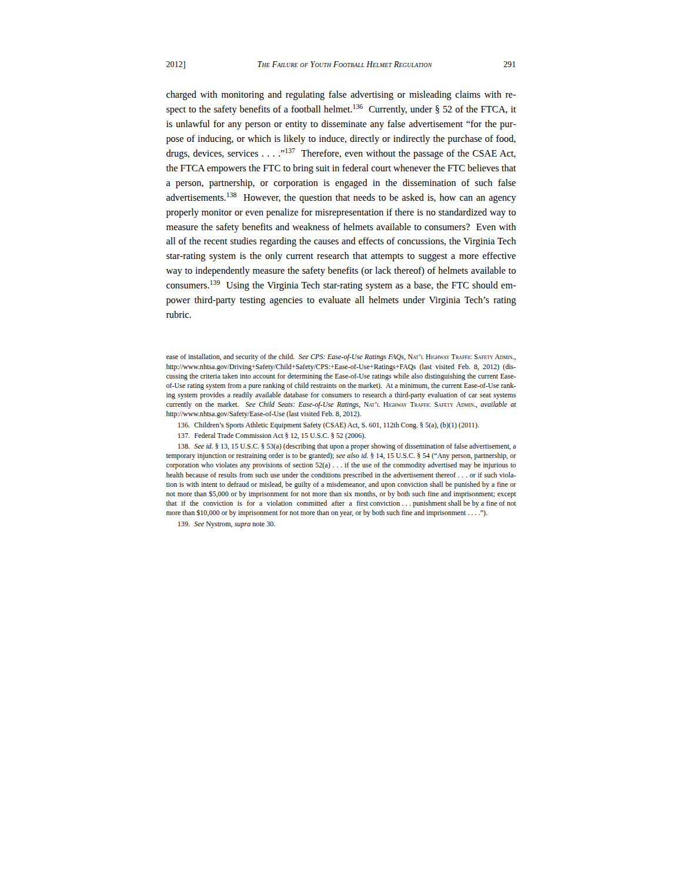2012] The Failure of Youth Football Helmet Regulation 291
charged with monitoring and regulating false advertising or misleading claims with respect to the safety benefits of a football helmet.136 Currently, under § 52 of the FTCA, it is unlawful for any person or entity to disseminate any false advertisement “for the purpose of inducing, or which is likely to induce, directly or indirectly the purchase of food, drugs, devices, services . . . .”137 Therefore, even without the passage of the CSAE Act, the FTCA empowers the FTC to bring suit in federal court whenever the FTC believes that a person, partnership, or corporation is engaged in the dissemination of such false advertisements.138 However, the question that needs to be asked is, how can an agency properly monitor or even penalize for misrepresentation if there is no standardized way to measure the safety benefits and weakness of helmets available to consumers? Even with all of the recent studies regarding the causes and effects of concussions, the Virginia Tech star-rating system is the only current research that attempts to suggest a more effective way to independently measure the safety benefits (or lack thereof) of helmets available to consumers.139 Using the Virginia Tech star-rating system as a base, the FTC should empower third-party testing agencies to evaluate all helmets under Virginia Tech’s rating rubric.
ease of installation, and security of the child. See CPS: Ease-of-Use Ratings FAQs, Nat’l Highway Traffic Safety Admin., http://www.nhtsa.gov/Driving+Safety/Child+Safety/CPS:+Ease-of-Use+Ratings+FAQs (last visited Feb. 8, 2012) (discussing the criteria taken into account for determining the Ease-of-Use ratings while also distinguishing the current Ease-of-Use rating system from a pure ranking of child restraints on the market). At a minimum, the current Ease-of-Use ranking system provides a readily available database for consumers to research a third-party evaluation of car seat systems currently on the market. See Child Seats: Ease-of-Use Ratings, Nat’l Highway Traffic Safety Admin., available at http://www.nhtsa.gov/Safety/Ease-of-Use (last visited Feb. 8, 2012).
136. Children’s Sports Athletic Equipment Safety (CSAE) Act, S. 601, 112th Cong. § 5(a), (b)(1) (2011).
137. Federal Trade Commission Act § 12, 15 U.S.C. § 52 (2006).
138. See id. § 13, 15 U.S.C. § 53(a) (describing that upon a proper showing of dissemination of false advertisement, a temporary injunction or restraining order is to be granted); see also id. § 14, 15 U.S.C. § 54 (“Any person, partnership, or corporation who violates any provisions of section 52(a) . . . if the use of the commodity advertised may be injurious to health because of results from such use under the conditions prescribed in the advertisement thereof . . . or if such violation is with intent to defraud or mislead, be guilty of a misdemeanor, and upon conviction shall be punished by a fine or not more than $5,000 or by imprisonment for not more than six months, or by both such fine and imprisonment; except that if the conviction is for a violation committed after a first conviction . . . punishment shall be by a fine of not more than $10,000 or by imprisonment for not more than on year, or by both such fine and imprisonment . . . .”).
139. See Nystrom, supra note 30.